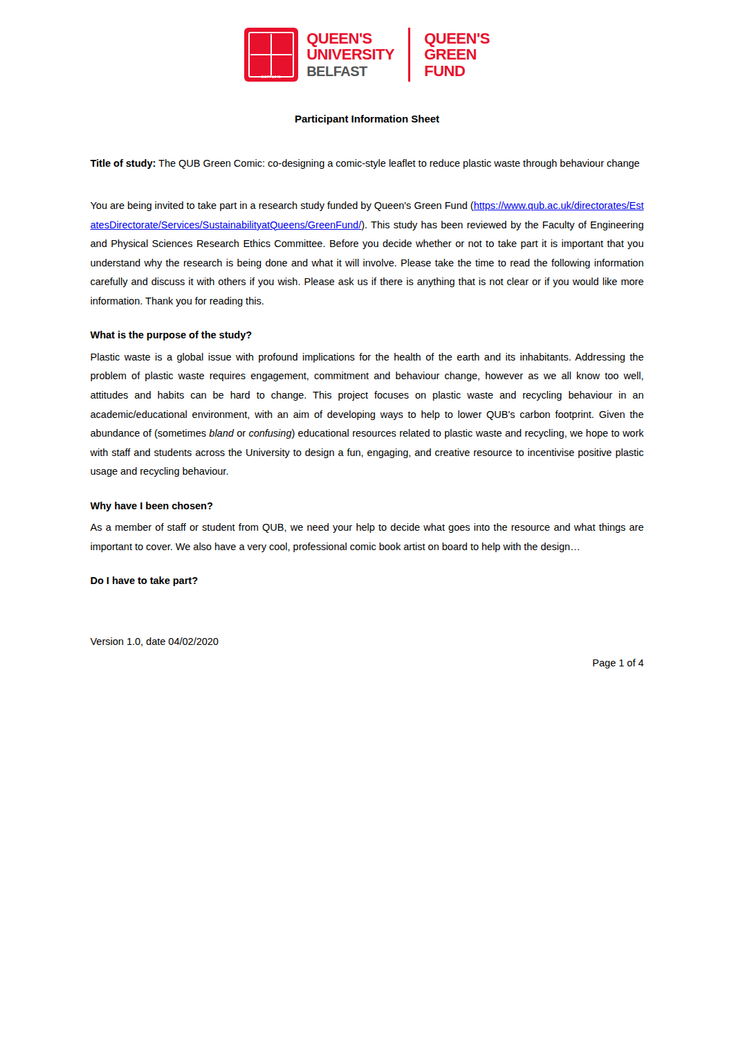ESTP1845
QUEEN'S
UNIVERSITY
BELFAST
QUEEN'S
GREEN
FUND
Participant Information Sheet
Title of study: The QUB Green Comic: co-designing a comic-style leaflet to reduce plastic waste through behaviour change
You are being invited to take part in a research study funded by Queen's Green Fund (https://www.qub.ac.uk/directorates/EstatesDirectorate/Services/SustainabilityatQueens/GreenFund/). This study has been reviewed by the Faculty of Engineering and Physical Sciences Research Ethics Committee. Before you decide whether or not to take part it is important that you understand why the research is being done and what it will involve. Please take the time to read the following information carefully and discuss it with others if you wish. Please ask us if there is anything that is not clear or if you would like more information. Thank you for reading this.
What is the purpose of the study?
Plastic waste is a global issue with profound implications for the health of the earth and its inhabitants. Addressing the problem of plastic waste requires engagement, commitment and behaviour change, however as we all know too well, attitudes and habits can be hard to change. This project focuses on plastic waste and recycling behaviour in an academic/educational environment, with an aim of developing ways to help to lower QUB's carbon footprint. Given the abundance of (sometimes bland or confusing) educational resources related to plastic waste and recycling, we hope to work with staff and students across the University to design a fun, engaging, and creative resource to incentivise positive plastic usage and recycling behaviour.
Why have I been chosen?
As a member of staff or student from QUB, we need your help to decide what goes into the resource and what things are important to cover. We also have a very cool, professional comic book artist on board to help with the design…
Do I have to take part?
Version 1.0, date 04/02/2020
Page 1 of 4